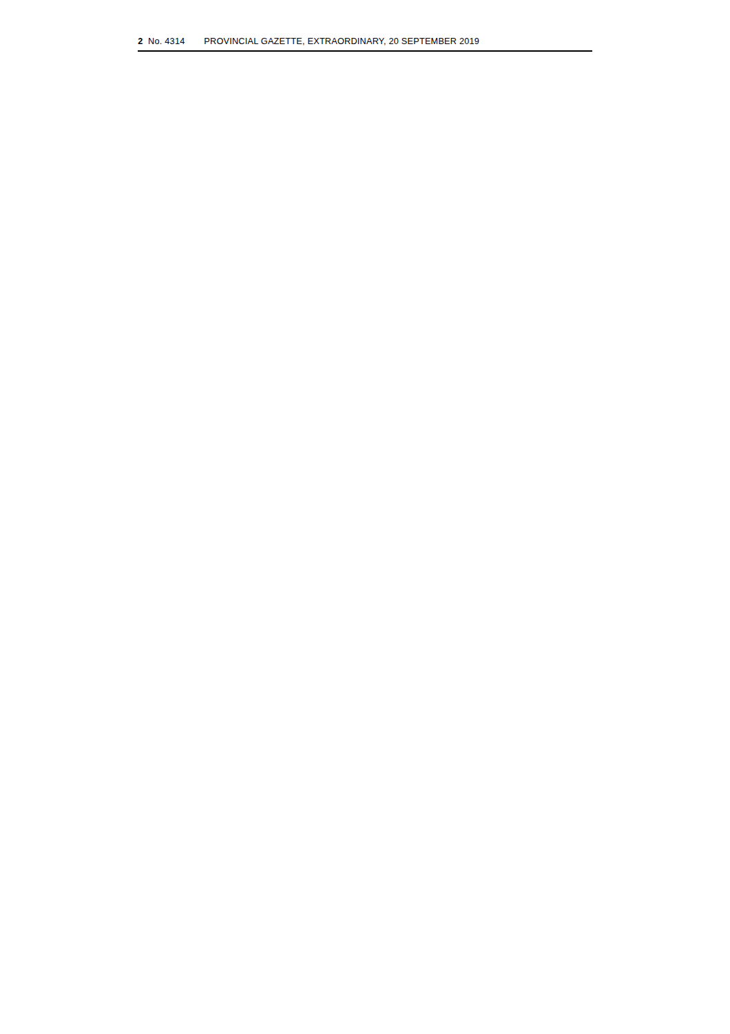2 No. 4314 PROVINCIAL GAZETTE, EXTRAORDINARY, 20 SEPTEMBER 2019